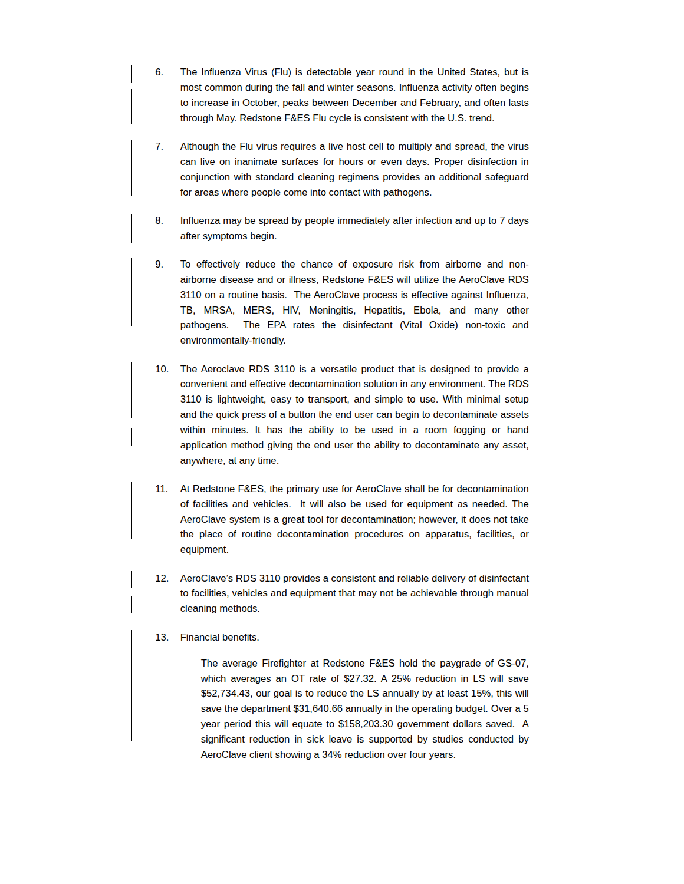6. The Influenza Virus (Flu) is detectable year round in the United States, but is most common during the fall and winter seasons. Influenza activity often begins to increase in October, peaks between December and February, and often lasts through May. Redstone F&ES Flu cycle is consistent with the U.S. trend.
7. Although the Flu virus requires a live host cell to multiply and spread, the virus can live on inanimate surfaces for hours or even days. Proper disinfection in conjunction with standard cleaning regimens provides an additional safeguard for areas where people come into contact with pathogens.
8. Influenza may be spread by people immediately after infection and up to 7 days after symptoms begin.
9. To effectively reduce the chance of exposure risk from airborne and non-airborne disease and or illness, Redstone F&ES will utilize the AeroClave RDS 3110 on a routine basis. The AeroClave process is effective against Influenza, TB, MRSA, MERS, HIV, Meningitis, Hepatitis, Ebola, and many other pathogens. The EPA rates the disinfectant (Vital Oxide) non-toxic and environmentally-friendly.
10. The Aeroclave RDS 3110 is a versatile product that is designed to provide a convenient and effective decontamination solution in any environment. The RDS 3110 is lightweight, easy to transport, and simple to use. With minimal setup and the quick press of a button the end user can begin to decontaminate assets within minutes. It has the ability to be used in a room fogging or hand application method giving the end user the ability to decontaminate any asset, anywhere, at any time.
11. At Redstone F&ES, the primary use for AeroClave shall be for decontamination of facilities and vehicles. It will also be used for equipment as needed. The AeroClave system is a great tool for decontamination; however, it does not take the place of routine decontamination procedures on apparatus, facilities, or equipment.
12. AeroClave’s RDS 3110 provides a consistent and reliable delivery of disinfectant to facilities, vehicles and equipment that may not be achievable through manual cleaning methods.
13. Financial benefits.
The average Firefighter at Redstone F&ES hold the paygrade of GS-07, which averages an OT rate of $27.32. A 25% reduction in LS will save $52,734.43, our goal is to reduce the LS annually by at least 15%, this will save the department $31,640.66 annually in the operating budget. Over a 5 year period this will equate to $158,203.30 government dollars saved. A significant reduction in sick leave is supported by studies conducted by AeroClave client showing a 34% reduction over four years.